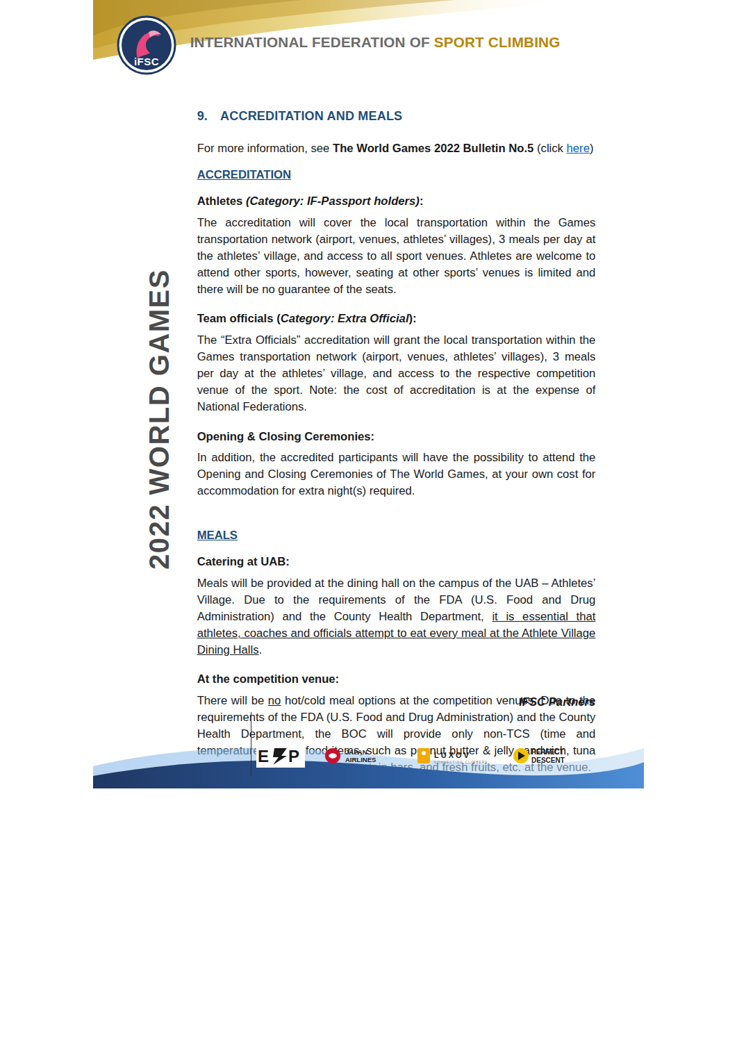iFSC
INTERNATIONAL FEDERATION OF SPORT CLIMBING
2022 WORLD GAMES
9. ACCREDITATION AND MEALS
For more information, see The World Games 2022 Bulletin No.5 (click here)
ACCREDITATION
Athletes (Category: IF-Passport holders):
The accreditation will cover the local transportation within the Games transportation network (airport, venues, athletes’ villages), 3 meals per day at the athletes’ village, and access to all sport venues. Athletes are welcome to attend other sports, however, seating at other sports’ venues is limited and there will be no guarantee of the seats.
Team officials (Category: Extra Official):
The “Extra Officials” accreditation will grant the local transportation within the Games transportation network (airport, venues, athletes’ villages), 3 meals per day at the athletes’ village, and access to the respective competition venue of the sport. Note: the cost of accreditation is at the expense of National Federations.
Opening & Closing Ceremonies:
In addition, the accredited participants will have the possibility to attend the Opening and Closing Ceremonies of The World Games, at your own cost for accommodation for extra night(s) required.
MEALS
Catering at UAB:
Meals will be provided at the dining hall on the campus of the UAB – Athletes’ Village. Due to the requirements of the FDA (U.S. Food and Drug Administration) and the County Health Department, it is essential that athletes, coaches and officials attempt to eat every meal at the Athlete Village Dining Halls.
At the competition venue:
There will be no hot/cold meal options at the competition venues. Due to the requirements of the FDA (U.S. Food and Drug Administration) and the County Health Department, the BOC will provide only non-TCS (time and temperature control) food items, such as peanut butter & jelly sandwich, tuna pouch, trail mix, granola bars, protein bars, and fresh fruits, etc. at the venue.
IFSC Partners
E P
JAPAN AIRLINES
LUXOV CONNECTING CLIMBERS
PERFECT DESCENT